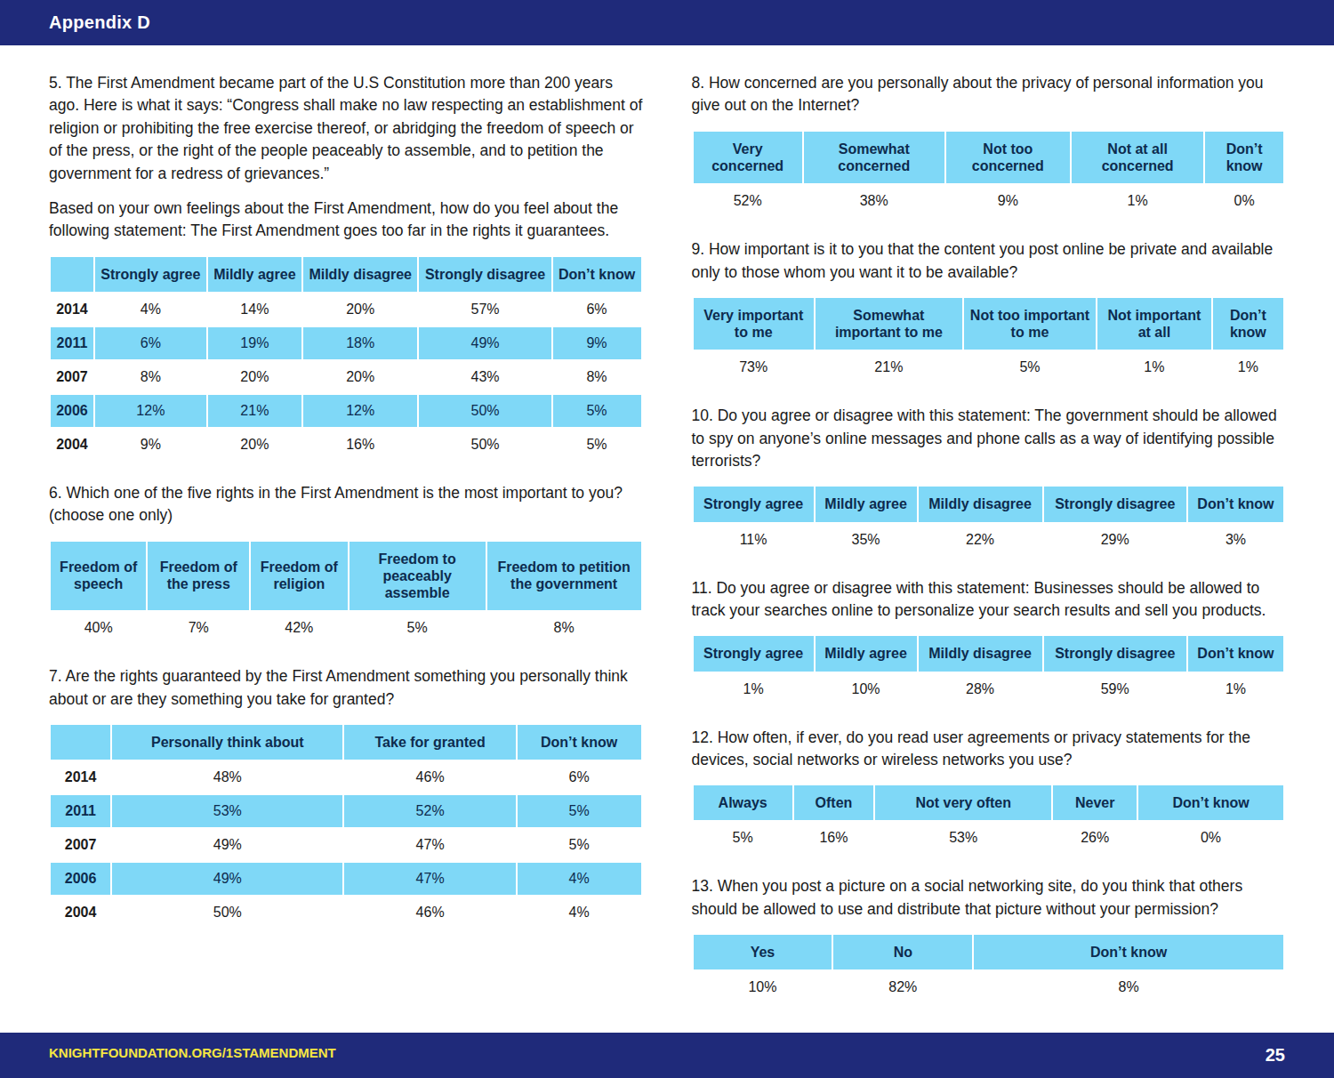Appendix D
5. The First Amendment became part of the U.S Constitution more than 200 years ago. Here is what it says: “Congress shall make no law respecting an establishment of religion or prohibiting the free exercise thereof, or abridging the freedom of speech or of the press, or the right of the people peaceably to assemble, and to petition the government for a redress of grievances.”
Based on your own feelings about the First Amendment, how do you feel about the following statement: The First Amendment goes too far in the rights it guarantees.
| | Strongly agree | Mildly agree | Mildly disagree | Strongly disagree | Don’t know |
| --- | --- | --- | --- | --- | --- |
| 2014 | 4% | 14% | 20% | 57% | 6% |
| 2011 | 6% | 19% | 18% | 49% | 9% |
| 2007 | 8% | 20% | 20% | 43% | 8% |
| 2006 | 12% | 21% | 12% | 50% | 5% |
| 2004 | 9% | 20% | 16% | 50% | 5% |
6. Which one of the five rights in the First Amendment is the most important to you? (choose one only)
| Freedom of speech | Freedom of the press | Freedom of religion | Freedom to peaceably assemble | Freedom to petition the government |
| --- | --- | --- | --- | --- |
| 40% | 7% | 42% | 5% | 8% |
7. Are the rights guaranteed by the First Amendment something you personally think about or are they something you take for granted?
| | Personally think about | Take for granted | Don’t know |
| --- | --- | --- | --- |
| 2014 | 48% | 46% | 6% |
| 2011 | 53% | 52% | 5% |
| 2007 | 49% | 47% | 5% |
| 2006 | 49% | 47% | 4% |
| 2004 | 50% | 46% | 4% |
8. How concerned are you personally about the privacy of personal information you give out on the Internet?
| Very concerned | Somewhat concerned | Not too concerned | Not at all concerned | Don’t know |
| --- | --- | --- | --- | --- |
| 52% | 38% | 9% | 1% | 0% |
9. How important is it to you that the content you post online be private and available only to those whom you want it to be available?
| Very important to me | Somewhat important to me | Not too important to me | Not important at all | Don’t know |
| --- | --- | --- | --- | --- |
| 73% | 21% | 5% | 1% | 1% |
10. Do you agree or disagree with this statement: The government should be allowed to spy on anyone’s online messages and phone calls as a way of identifying possible terrorists?
| Strongly agree | Mildly agree | Mildly disagree | Strongly disagree | Don’t know |
| --- | --- | --- | --- | --- |
| 11% | 35% | 22% | 29% | 3% |
11. Do you agree or disagree with this statement: Businesses should be allowed to track your searches online to personalize your search results and sell you products.
| Strongly agree | Mildly agree | Mildly disagree | Strongly disagree | Don’t know |
| --- | --- | --- | --- | --- |
| 1% | 10% | 28% | 59% | 1% |
12. How often, if ever, do you read user agreements or privacy statements for the devices, social networks or wireless networks you use?
| Always | Often | Not very often | Never | Don’t know |
| --- | --- | --- | --- | --- |
| 5% | 16% | 53% | 26% | 0% |
13. When you post a picture on a social networking site, do you think that others should be allowed to use and distribute that picture without your permission?
| Yes | No | Don’t know |
| --- | --- | --- |
| 10% | 82% | 8% |
KNIGHTFOUNDATION.ORG/1STAMENDMENT 25